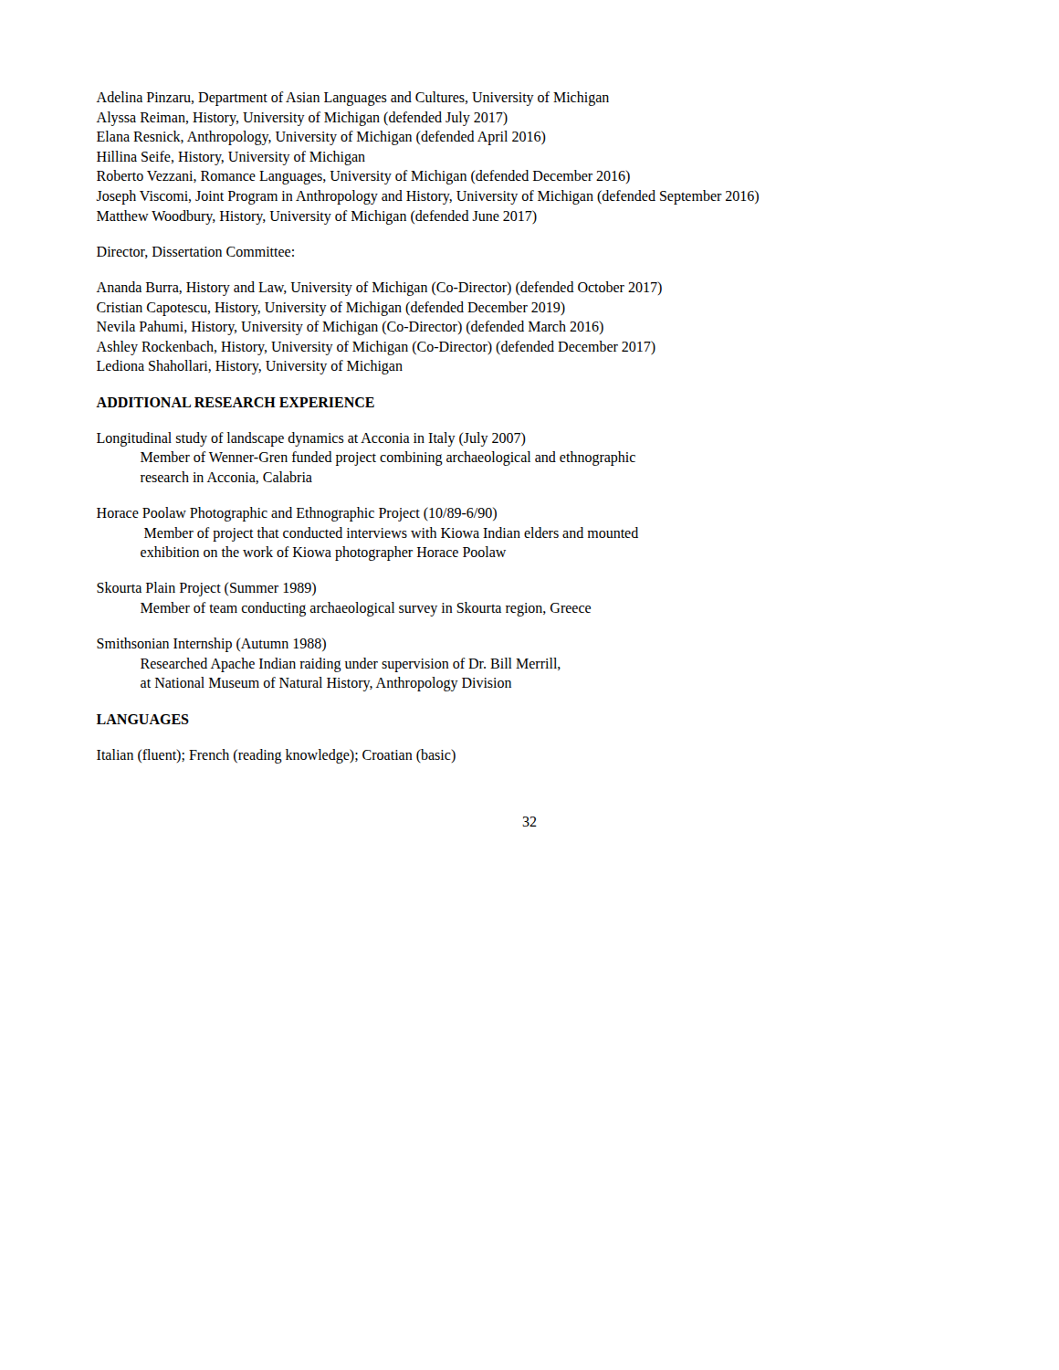Adelina Pinzaru, Department of Asian Languages and Cultures, University of Michigan
Alyssa Reiman, History, University of Michigan (defended July 2017)
Elana Resnick, Anthropology, University of Michigan (defended April 2016)
Hillina Seife, History, University of Michigan
Roberto Vezzani, Romance Languages, University of Michigan (defended December 2016)
Joseph Viscomi, Joint Program in Anthropology and History, University of Michigan (defended September 2016)
Matthew Woodbury, History, University of Michigan (defended June 2017)
Director, Dissertation Committee:
Ananda Burra, History and Law, University of Michigan (Co-Director) (defended October 2017)
Cristian Capotescu, History, University of Michigan (defended December 2019)
Nevila Pahumi, History, University of Michigan (Co-Director) (defended March 2016)
Ashley Rockenbach, History, University of Michigan (Co-Director) (defended December 2017)
Lediona Shahollari, History, University of Michigan
Additional Research Experience
Longitudinal study of landscape dynamics at Acconia in Italy (July 2007)
Member of Wenner-Gren funded project combining archaeological and ethnographic
research in Acconia, Calabria
Horace Poolaw Photographic and Ethnographic Project (10/89-6/90)
Member of project that conducted interviews with Kiowa Indian elders and mounted
exhibition on the work of Kiowa photographer Horace Poolaw
Skourta Plain Project (Summer 1989)
Member of team conducting archaeological survey in Skourta region, Greece
Smithsonian Internship (Autumn 1988)
Researched Apache Indian raiding under supervision of Dr. Bill Merrill,
at National Museum of Natural History, Anthropology Division
Languages
Italian (fluent); French (reading knowledge); Croatian (basic)
32